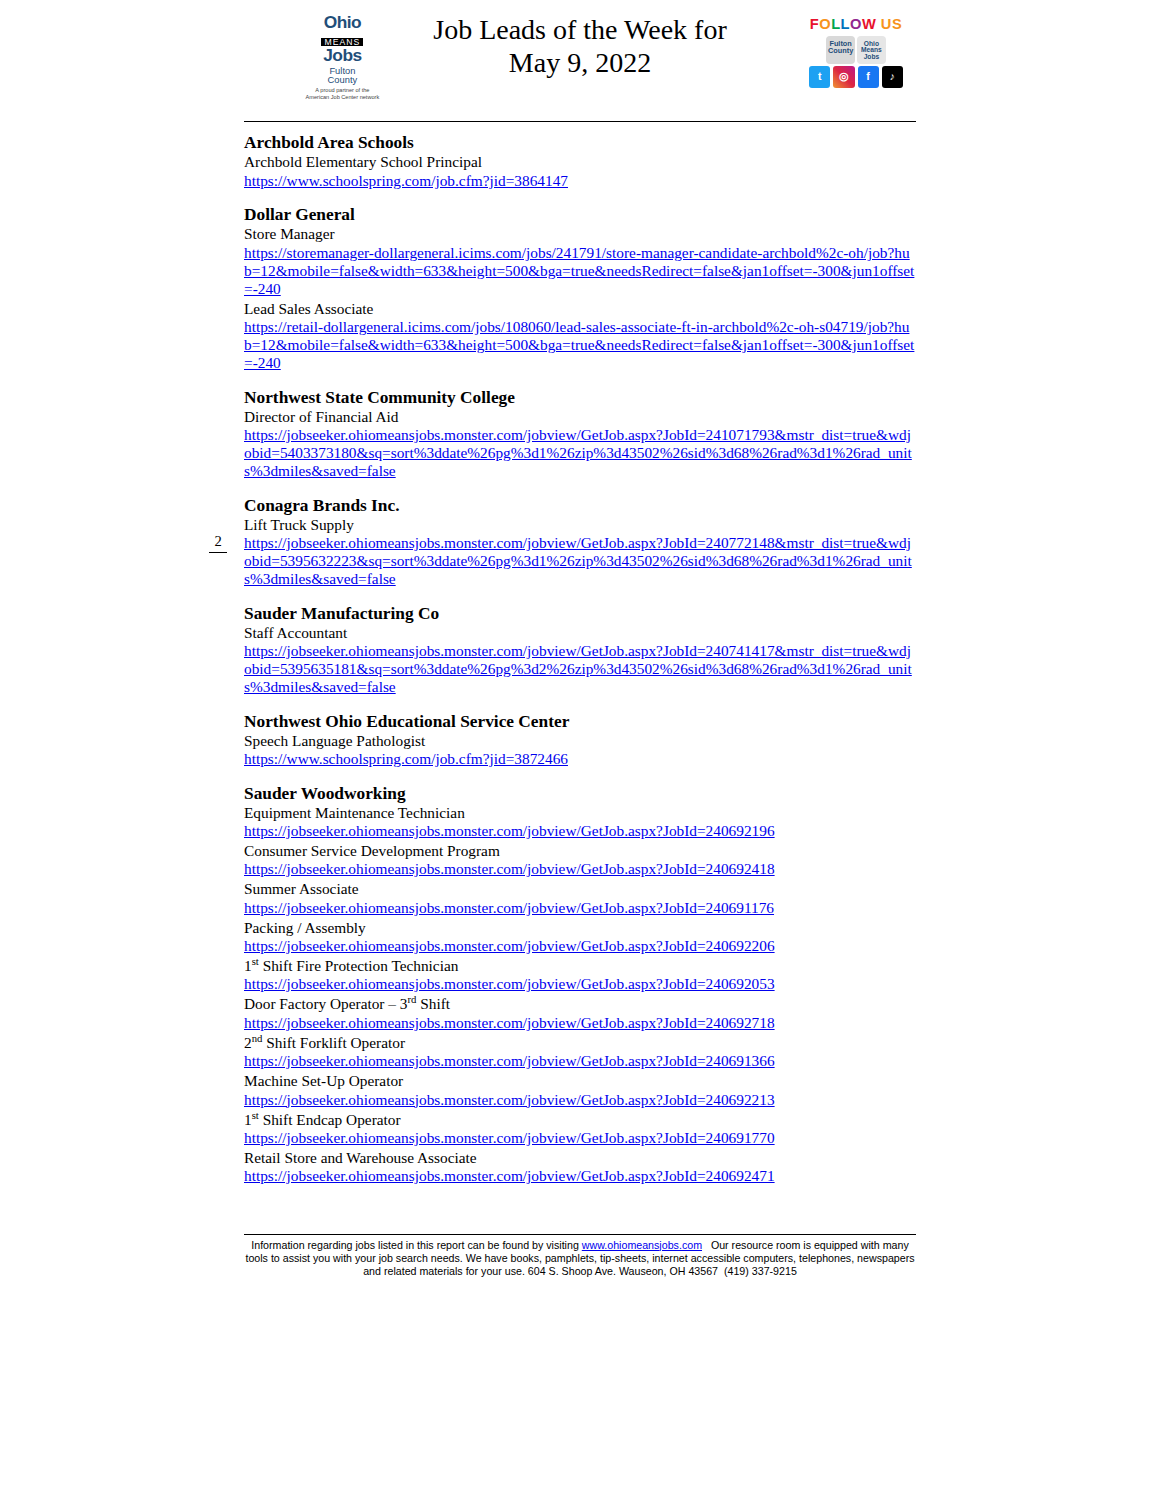Ohio
MEANS
Jobs
Fulton
County
A proud partner of the
American Job Center network
Job Leads of the Week for
May 9, 2022
FOLLOW US
Fulton
County Ohio
Means
Jobs
t ◎ f ♪
2
Archbold Area Schools
Archbold Elementary School Principal
https://www.schoolspring.com/job.cfm?jid=3864147
Dollar General
Store Manager
https://storemanager-dollargeneral.icims.com/jobs/241791/store-manager-candidate-archbold%2c-oh/job?hub=12&mobile=false&width=633&height=500&bga=true&needsRedirect=false&jan1offset=-300&jun1offset=-240
Lead Sales Associate
https://retail-dollargeneral.icims.com/jobs/108060/lead-sales-associate-ft-in-archbold%2c-oh-s04719/job?hub=12&mobile=false&width=633&height=500&bga=true&needsRedirect=false&jan1offset=-300&jun1offset=-240
Northwest State Community College
Director of Financial Aid
https://jobseeker.ohiomeansjobs.monster.com/jobview/GetJob.aspx?JobId=241071793&mstr_dist=true&wdjobid=5403373180&sq=sort%3ddate%26pg%3d1%26zip%3d43502%26sid%3d68%26rad%3d1%26rad_units%3dmiles&saved=false
Conagra Brands Inc.
Lift Truck Supply
https://jobseeker.ohiomeansjobs.monster.com/jobview/GetJob.aspx?JobId=240772148&mstr_dist=true&wdjobid=5395632223&sq=sort%3ddate%26pg%3d1%26zip%3d43502%26sid%3d68%26rad%3d1%26rad_units%3dmiles&saved=false
Sauder Manufacturing Co
Staff Accountant
https://jobseeker.ohiomeansjobs.monster.com/jobview/GetJob.aspx?JobId=240741417&mstr_dist=true&wdjobid=5395635181&sq=sort%3ddate%26pg%3d2%26zip%3d43502%26sid%3d68%26rad%3d1%26rad_units%3dmiles&saved=false
Northwest Ohio Educational Service Center
Speech Language Pathologist
https://www.schoolspring.com/job.cfm?jid=3872466
Sauder Woodworking
Equipment Maintenance Technician
https://jobseeker.ohiomeansjobs.monster.com/jobview/GetJob.aspx?JobId=240692196
Consumer Service Development Program
https://jobseeker.ohiomeansjobs.monster.com/jobview/GetJob.aspx?JobId=240692418
Summer Associate
https://jobseeker.ohiomeansjobs.monster.com/jobview/GetJob.aspx?JobId=240691176
Packing / Assembly
https://jobseeker.ohiomeansjobs.monster.com/jobview/GetJob.aspx?JobId=240692206
1st Shift Fire Protection Technician
https://jobseeker.ohiomeansjobs.monster.com/jobview/GetJob.aspx?JobId=240692053
Door Factory Operator – 3rd Shift
https://jobseeker.ohiomeansjobs.monster.com/jobview/GetJob.aspx?JobId=240692718
2nd Shift Forklift Operator
https://jobseeker.ohiomeansjobs.monster.com/jobview/GetJob.aspx?JobId=240691366
Machine Set-Up Operator
https://jobseeker.ohiomeansjobs.monster.com/jobview/GetJob.aspx?JobId=240692213
1st Shift Endcap Operator
https://jobseeker.ohiomeansjobs.monster.com/jobview/GetJob.aspx?JobId=240691770
Retail Store and Warehouse Associate
https://jobseeker.ohiomeansjobs.monster.com/jobview/GetJob.aspx?JobId=240692471
Information regarding jobs listed in this report can be found by visiting www.ohiomeansjobs.com Our resource room is equipped with many tools to assist you with your job search needs. We have books, pamphlets, tip-sheets, internet accessible computers, telephones, newspapers and related materials for your use. 604 S. Shoop Ave. Wauseon, OH 43567 (419) 337-9215